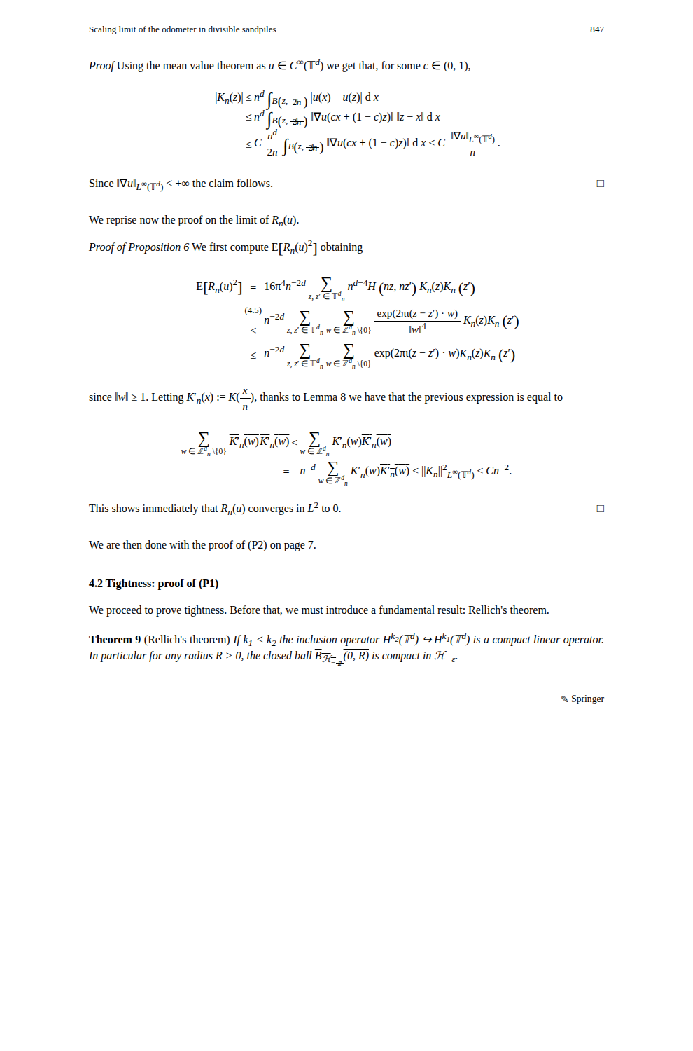Scaling limit of the odometer in divisible sandpiles 847
Proof Using the mean value theorem as u ∈ C∞(𝕋d) we get that, for some c ∈ (0, 1),
| / K n ( z )/ | ≤ | n d ∫ B ( z , 1 2 n ) / u ( x ) − u ( z )/ d x |
| | ≤ | n d ∫ B ( z , 1 2 n ) ‖∇ u ( cx + (1 − c ) z )‖ ‖ z − x ‖ d x |
| | ≤ | C n d 2 n ∫ B ( z , 1 2 n ) ‖∇ u ( cx + (1 − c ) z )‖ d x ≤ C ‖∇ u ‖ L ∞ (𝕋 d ) n . |
Since ‖∇u‖L∞(𝕋d) < +∞ the claim follows. □
We reprise now the proof on the limit of Rn(u).
Proof of Proposition 6 We first compute E[Rn(u)2] obtaining
| E [ R n ( u ) 2 ] | = | 16π 4 n −2 d ∑ z , z ′ ∈ 𝕋 d n n d −4 H ( nz , nz ′ ) K n ( z ) K n ( z ′ ) |
| | (4.5) ≤ | n −2 d ∑ z , z ′ ∈ 𝕋 d n ∑ w ∈ ℤ d n \{0} exp(2πι( z − z ′) · w ) ‖ w ‖ 4 K n ( z ) K n ( z ′ ) |
| | ≤ | n −2 d ∑ z , z ′ ∈ 𝕋 d n ∑ w ∈ ℤ d n \{0} exp(2πι( z − z ′) · w ) K n ( z ) K n ( z ′ ) |
since ‖w‖ ≥ 1. Letting K′n(x) := K(xn), thanks to Lemma 8 we have that the previous expression is equal to
| ∑ w ∈ ℤ d n \{0} K ̂′ n ( w ) K ̂′ n ( w ) | ≤ | ∑ w ∈ ℤ d n K ̂′ n ( w ) K ̂′ n ( w ) |
| = | | n − d ∑ w ∈ ℤ d n K ′ n ( w ) K ′ n ( w ) ≤ // K n // 2 L ∞ (𝕋 d ) ≤ Cn −2 . |
This shows immediately that Rn(u) converges in L2 to 0. □
We are then done with the proof of (P2) on page 7.
4.2 Tightness: proof of (P1)
We proceed to prove tightness. Before that, we must introduce a fundamental result: Rellich's theorem.
Theorem 9 (Rellich's theorem) If k1 < k2 the inclusion operator Hk2(𝕋d) ↪ Hk1(𝕋d) is a compact linear operator. In particular for any radius R > 0, the closed ball Bℋ−ε 2(0, R) is compact in ℋ−ε.
✎ Springer